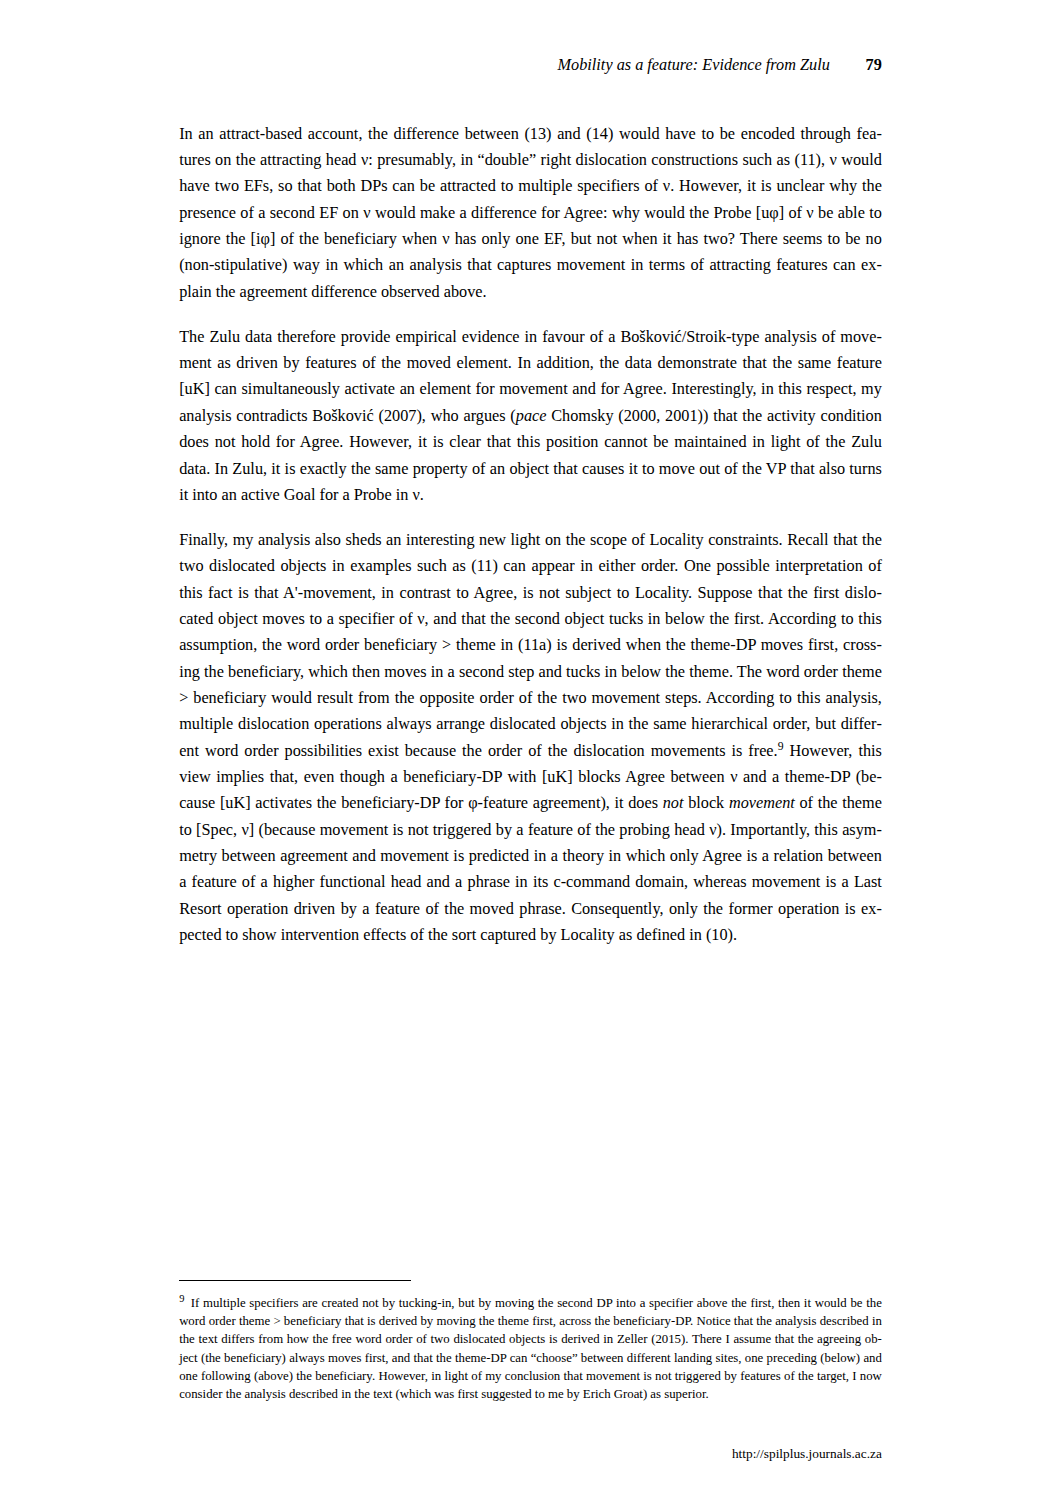Mobility as a feature: Evidence from Zulu 79
In an attract-based account, the difference between (13) and (14) would have to be encoded through features on the attracting head ν: presumably, in “double” right dislocation constructions such as (11), ν would have two EFs, so that both DPs can be attracted to multiple specifiers of ν. However, it is unclear why the presence of a second EF on ν would make a difference for Agree: why would the Probe [uφ] of ν be able to ignore the [iφ] of the beneficiary when ν has only one EF, but not when it has two? There seems to be no (non-stipulative) way in which an analysis that captures movement in terms of attracting features can explain the agreement difference observed above.
The Zulu data therefore provide empirical evidence in favour of a Bošković/Stroik-type analysis of movement as driven by features of the moved element. In addition, the data demonstrate that the same feature [uK] can simultaneously activate an element for movement and for Agree. Interestingly, in this respect, my analysis contradicts Bošković (2007), who argues (pace Chomsky (2000, 2001)) that the activity condition does not hold for Agree. However, it is clear that this position cannot be maintained in light of the Zulu data. In Zulu, it is exactly the same property of an object that causes it to move out of the VP that also turns it into an active Goal for a Probe in ν.
Finally, my analysis also sheds an interesting new light on the scope of Locality constraints. Recall that the two dislocated objects in examples such as (11) can appear in either order. One possible interpretation of this fact is that A'-movement, in contrast to Agree, is not subject to Locality. Suppose that the first dislocated object moves to a specifier of ν, and that the second object tucks in below the first. According to this assumption, the word order beneficiary > theme in (11a) is derived when the theme-DP moves first, crossing the beneficiary, which then moves in a second step and tucks in below the theme. The word order theme > beneficiary would result from the opposite order of the two movement steps. According to this analysis, multiple dislocation operations always arrange dislocated objects in the same hierarchical order, but different word order possibilities exist because the order of the dislocation movements is free.9 However, this view implies that, even though a beneficiary-DP with [uK] blocks Agree between ν and a theme-DP (because [uK] activates the beneficiary-DP for φ-feature agreement), it does not block movement of the theme to [Spec, ν] (because movement is not triggered by a feature of the probing head ν). Importantly, this asymmetry between agreement and movement is predicted in a theory in which only Agree is a relation between a feature of a higher functional head and a phrase in its c-command domain, whereas movement is a Last Resort operation driven by a feature of the moved phrase. Consequently, only the former operation is expected to show intervention effects of the sort captured by Locality as defined in (10).
9 If multiple specifiers are created not by tucking-in, but by moving the second DP into a specifier above the first, then it would be the word order theme > beneficiary that is derived by moving the theme first, across the beneficiary-DP. Notice that the analysis described in the text differs from how the free word order of two dislocated objects is derived in Zeller (2015). There I assume that the agreeing object (the beneficiary) always moves first, and that the theme-DP can “choose” between different landing sites, one preceding (below) and one following (above) the beneficiary. However, in light of my conclusion that movement is not triggered by features of the target, I now consider the analysis described in the text (which was first suggested to me by Erich Groat) as superior.
http://spilplus.journals.ac.za